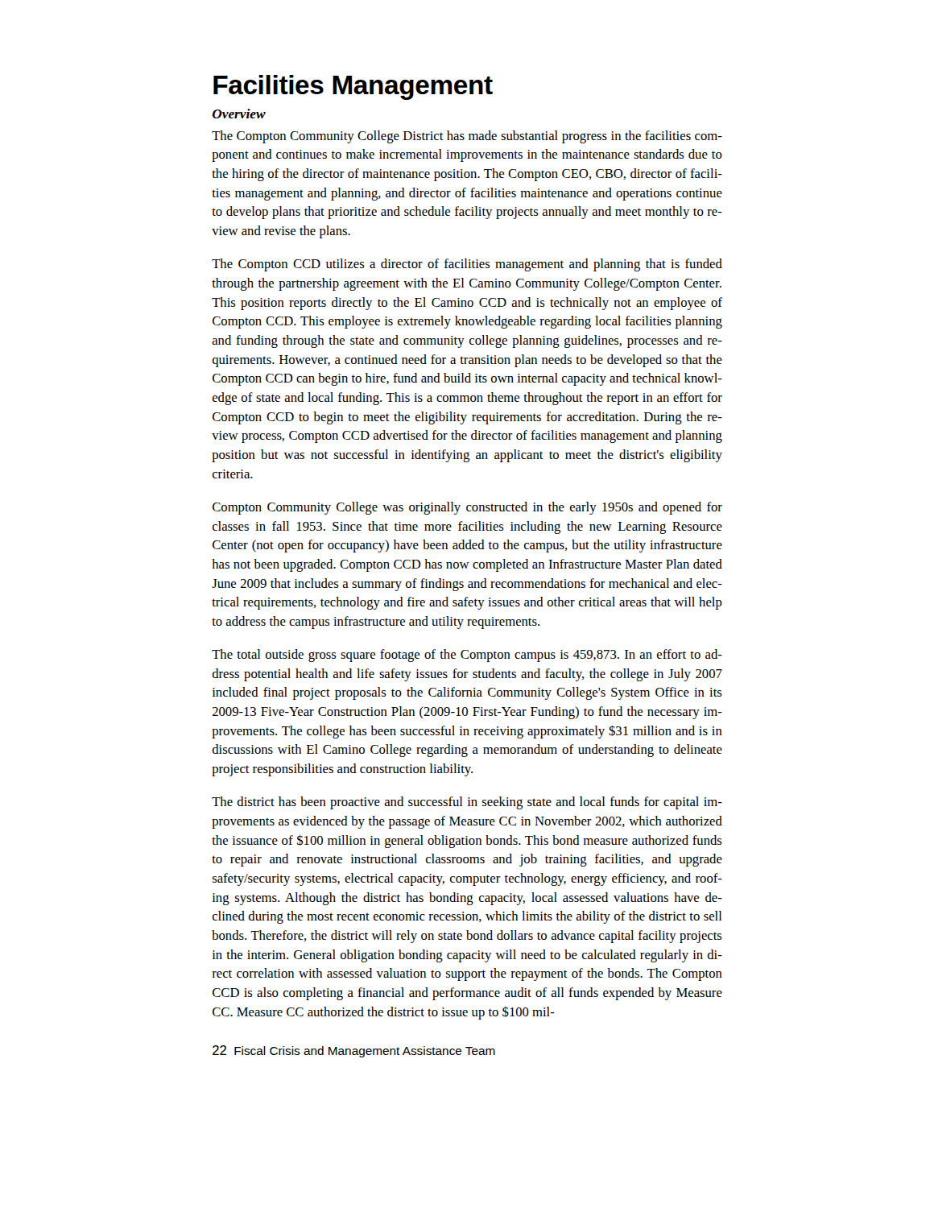Facilities Management
Overview
The Compton Community College District has made substantial progress in the facilities component and continues to make incremental improvements in the maintenance standards due to the hiring of the director of maintenance position. The Compton CEO, CBO, director of facilities management and planning, and director of facilities maintenance and operations continue to develop plans that prioritize and schedule facility projects annually and meet monthly to review and revise the plans.
The Compton CCD utilizes a director of facilities management and planning that is funded through the partnership agreement with the El Camino Community College/Compton Center. This position reports directly to the El Camino CCD and is technically not an employee of Compton CCD. This employee is extremely knowledgeable regarding local facilities planning and funding through the state and community college planning guidelines, processes and requirements. However, a continued need for a transition plan needs to be developed so that the Compton CCD can begin to hire, fund and build its own internal capacity and technical knowledge of state and local funding. This is a common theme throughout the report in an effort for Compton CCD to begin to meet the eligibility requirements for accreditation. During the review process, Compton CCD advertised for the director of facilities management and planning position but was not successful in identifying an applicant to meet the district's eligibility criteria.
Compton Community College was originally constructed in the early 1950s and opened for classes in fall 1953. Since that time more facilities including the new Learning Resource Center (not open for occupancy) have been added to the campus, but the utility infrastructure has not been upgraded. Compton CCD has now completed an Infrastructure Master Plan dated June 2009 that includes a summary of findings and recommendations for mechanical and electrical requirements, technology and fire and safety issues and other critical areas that will help to address the campus infrastructure and utility requirements.
The total outside gross square footage of the Compton campus is 459,873. In an effort to address potential health and life safety issues for students and faculty, the college in July 2007 included final project proposals to the California Community College's System Office in its 2009-13 Five-Year Construction Plan (2009-10 First-Year Funding) to fund the necessary improvements. The college has been successful in receiving approximately $31 million and is in discussions with El Camino College regarding a memorandum of understanding to delineate project responsibilities and construction liability.
The district has been proactive and successful in seeking state and local funds for capital improvements as evidenced by the passage of Measure CC in November 2002, which authorized the issuance of $100 million in general obligation bonds. This bond measure authorized funds to repair and renovate instructional classrooms and job training facilities, and upgrade safety/security systems, electrical capacity, computer technology, energy efficiency, and roofing systems. Although the district has bonding capacity, local assessed valuations have declined during the most recent economic recession, which limits the ability of the district to sell bonds. Therefore, the district will rely on state bond dollars to advance capital facility projects in the interim. General obligation bonding capacity will need to be calculated regularly in direct correlation with assessed valuation to support the repayment of the bonds. The Compton CCD is also completing a financial and performance audit of all funds expended by Measure CC. Measure CC authorized the district to issue up to $100 mil-
22 Fiscal Crisis and Management Assistance Team